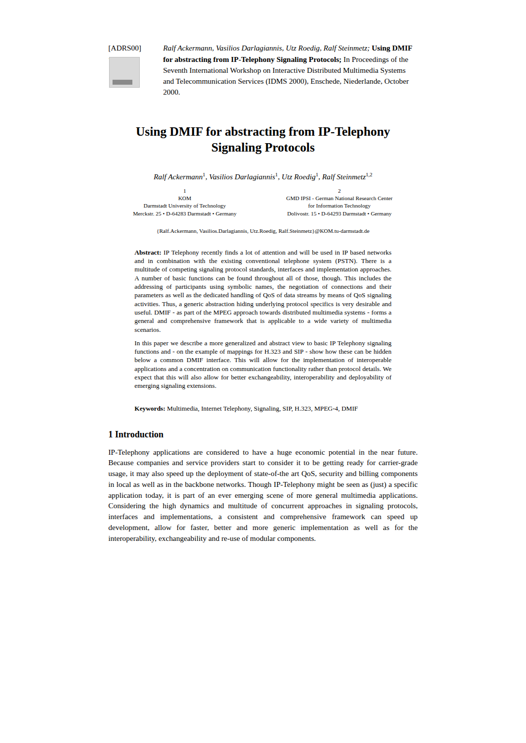[ADRS00]· · · Ralf Ackermann, Vasilios Darlagiannis, Utz Roedig, Ralf Steinmetz; Using DMIF for abstracting from IP-Telephony Signaling Protocols; In Proceedings of the Seventh International Workshop on Interactive Distributed Multimedia Systems and Telecommunication Services (IDMS 2000), Enschede, Niederlande, October 2000.
Using DMIF for abstracting from IP-Telephony
Signaling Protocols
Ralf Ackermann1, Vasilios Darlagiannis1, Utz Roedig1, Ralf Steinmetz1,2
| 1 | 2 |
| KOM Darmstadt University of Technology Merckstr. 25 • D-64283 Darmstadt • Germany | GMD IPSI - German National Research Center for Information Technology Dolivostr. 15 • D-64293 Darmstadt • Germany |
{Ralf.Ackermann, Vasilios.Darlagiannis, Utz.Roedig, Ralf.Steinmetz}@KOM.tu-darmstadt.de
Abstract: IP Telephony recently finds a lot of attention and will be used in IP based networks and in combination with the existing conventional telephone system (PSTN). There is a multitude of competing signaling protocol standards, interfaces and implementation approaches. A number of basic functions can be found throughout all of those, though. This includes the addressing of participants using symbolic names, the negotiation of connections and their parameters as well as the dedicated handling of QoS of data streams by means of QoS signaling activities. Thus, a generic abstraction hiding underlying protocol specifics is very desirable and useful. DMIF - as part of the MPEG approach towards distributed multimedia systems - forms a general and comprehensive framework that is applicable to a wide variety of multimedia scenarios.
In this paper we describe a more generalized and abstract view to basic IP Telephony signaling functions and - on the example of mappings for H.323 and SIP - show how these can be hidden below a common DMIF interface. This will allow for the implementation of interoperable applications and a concentration on communication functionality rather than protocol details. We expect that this will also allow for better exchangeability, interoperability and deployability of emerging signaling extensions.
Keywords: Multimedia, Internet Telephony, Signaling, SIP, H.323, MPEG-4, DMIF
1 Introduction
IP-Telephony applications are considered to have a huge economic potential in the near future. Because companies and service providers start to consider it to be getting ready for carrier-grade usage, it may also speed up the deployment of state-of-the art QoS, security and billing components in local as well as in the backbone networks. Though IP-Telephony might be seen as (just) a specific application today, it is part of an ever emerging scene of more general multimedia applications. Considering the high dynamics and multitude of concurrent approaches in signaling protocols, interfaces and implementations, a consistent and comprehensive framework can speed up development, allow for faster, better and more generic implementation as well as for the interoperability, exchangeability and re-use of modular components.